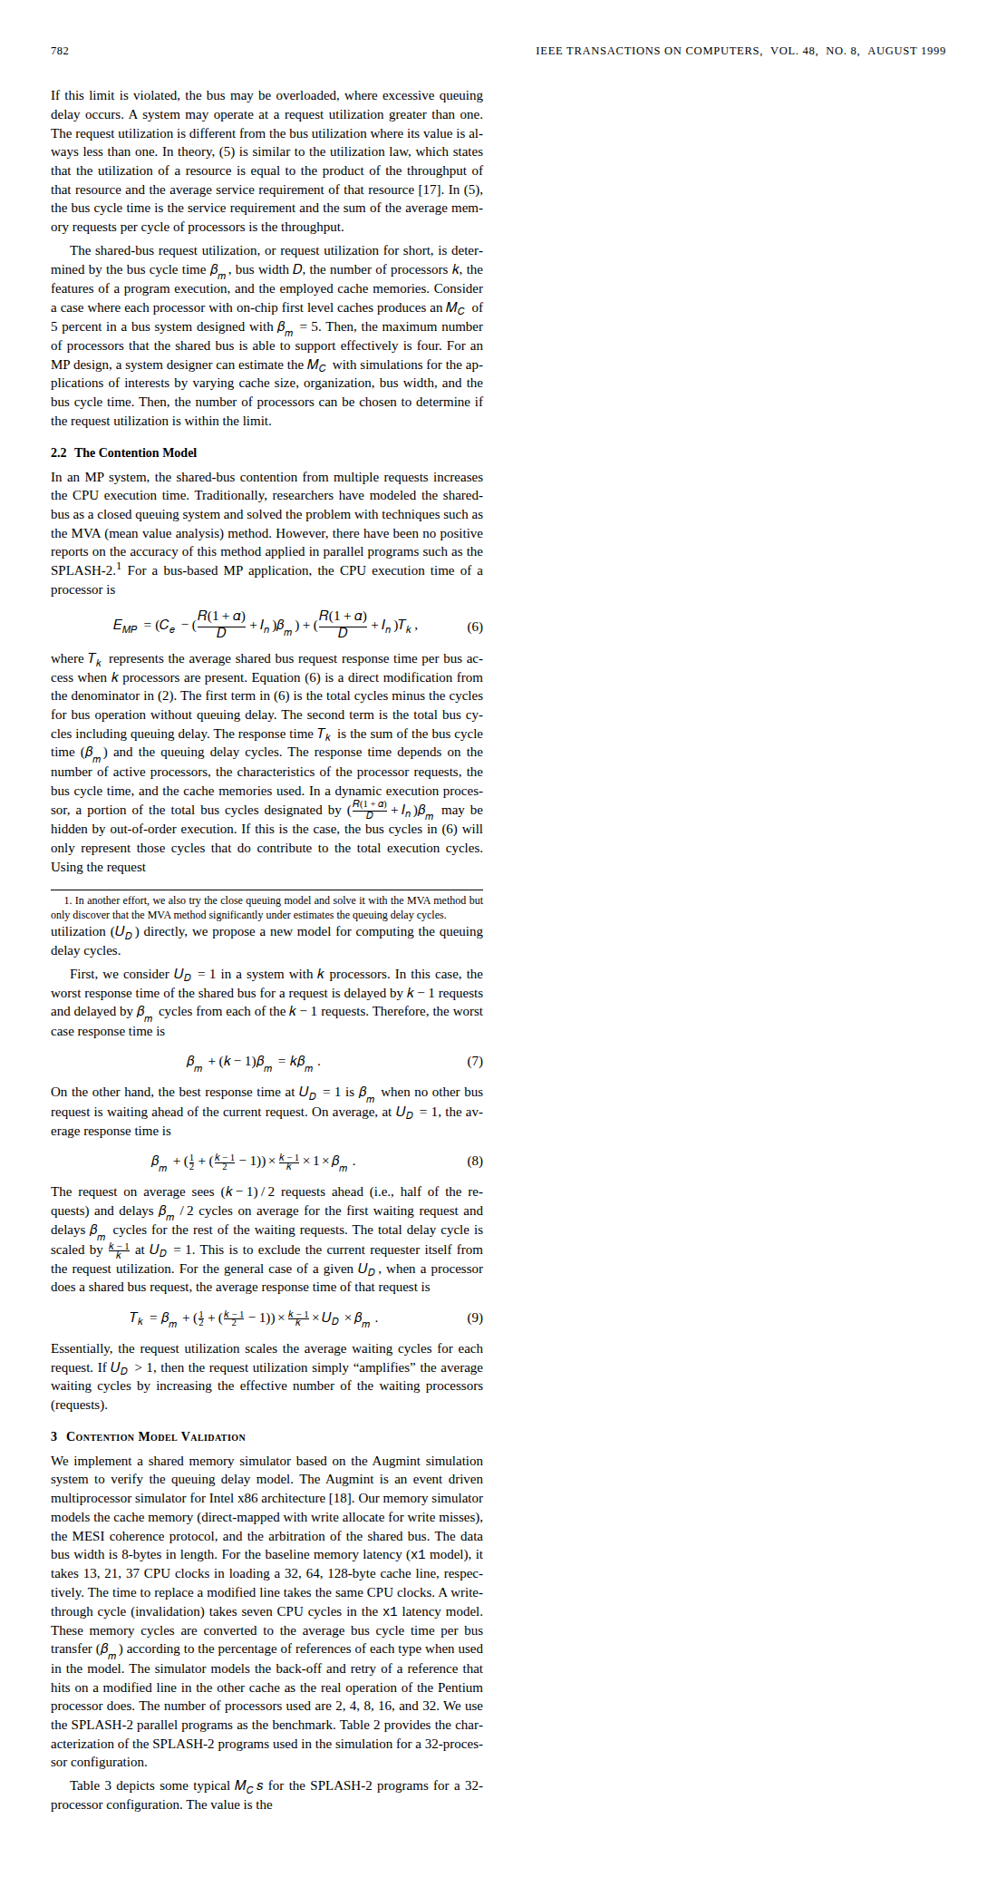782 IEEE Transactions on Computers, Vol. 48, No. 8, August 1999
If this limit is violated, the bus may be overloaded, where excessive queuing delay occurs. A system may operate at a request utilization greater than one. The request utilization is different from the bus utilization where its value is always less than one. In theory, (5) is similar to the utilization law, which states that the utilization of a resource is equal to the product of the throughput of that resource and the average service requirement of that resource [17]. In (5), the bus cycle time is the service requirement and the sum of the average memory requests per cycle of processors is the throughput.
The shared-bus request utilization, or request utilization for short, is determined by the bus cycle time βm, bus width D, the number of processors k, the features of a program execution, and the employed cache memories. Consider a case where each processor with on-chip first level caches produces an MC of 5 percent in a bus system designed with βm=5. Then, the maximum number of processors that the shared bus is able to support effectively is four. For an MP design, a system designer can estimate the MC with simulations for the applications of interests by varying cache size, organization, bus width, and the bus cycle time. Then, the number of processors can be chosen to determine if the request utilization is within the limit.
2.2 The Contention Model
In an MP system, the shared-bus contention from multiple requests increases the CPU execution time. Traditionally, researchers have modeled the shared-bus as a closed queuing system and solved the problem with techniques such as the MVA (mean value analysis) method. However, there have been no positive reports on the accuracy of this method applied in parallel programs such as the SPLASH-2.1 For a bus-based MP application, the CPU execution time of a processor is
EMP = ( Ce − ( R(1+α) D + In ) βm ) + ( R(1+α) D + In ) Tk , (6)
where Tk represents the average shared bus request response time per bus access when k processors are present. Equation (6) is a direct modification from the denominator in (2). The first term in (6) is the total cycles minus the cycles for bus operation without queuing delay. The second term is the total bus cycles including queuing delay. The response time Tk is the sum of the bus cycle time (βm) and the queuing delay cycles. The response time depends on the number of active processors, the characteristics of the processor requests, the bus cycle time, and the cache memories used. In a dynamic execution processor, a portion of the total bus cycles designated by (R(1+α)D+In)βm may be hidden by out-of-order execution. If this is the case, the bus cycles in (6) will only represent those cycles that do contribute to the total execution cycles. Using the request
1. In another effort, we also try the close queuing model and solve it with the MVA method but only discover that the MVA method significantly under estimates the queuing delay cycles.
utilization (UD) directly, we propose a new model for computing the queuing delay cycles.
First, we consider UD=1 in a system with k processors. In this case, the worst response time of the shared bus for a request is delayed by k−1 requests and delayed by βm cycles from each of the k−1 requests. Therefore, the worst case response time is
βm + (k−1) βm = kβm . (7)
On the other hand, the best response time at UD=1 is βm when no other bus request is waiting ahead of the current request. On average, at UD=1, the average response time is
βm + ( 12 + ( k−12 − 1 ) ) × k−1k × 1 × βm . (8)
The request on average sees (k−1)/2 requests ahead (i.e., half of the requests) and delays βm/2 cycles on average for the first waiting request and delays βm cycles for the rest of the waiting requests. The total delay cycle is scaled by k−1k at UD=1. This is to exclude the current requester itself from the request utilization. For the general case of a given UD, when a processor does a shared bus request, the average response time of that request is
Tk = βm + ( 12 + ( k−12 − 1 ) ) × k−1k × UD × βm . (9)
Essentially, the request utilization scales the average waiting cycles for each request. If UD>1, then the request utilization simply “amplifies” the average waiting cycles by increasing the effective number of the waiting processors (requests).
3 Contention Model Validation
We implement a shared memory simulator based on the Augmint simulation system to verify the queuing delay model. The Augmint is an event driven multiprocessor simulator for Intel x86 architecture [18]. Our memory simulator models the cache memory (direct-mapped with write allocate for write misses), the MESI coherence protocol, and the arbitration of the shared bus. The data bus width is 8-bytes in length. For the baseline memory latency (x1 model), it takes 13, 21, 37 CPU clocks in loading a 32, 64, 128-byte cache line, respectively. The time to replace a modified line takes the same CPU clocks. A write-through cycle (invalidation) takes seven CPU cycles in the x1 latency model. These memory cycles are converted to the average bus cycle time per bus transfer (βm) according to the percentage of references of each type when used in the model. The simulator models the back-off and retry of a reference that hits on a modified line in the other cache as the real operation of the Pentium processor does. The number of processors used are 2, 4, 8, 16, and 32. We use the SPLASH-2 parallel programs as the benchmark. Table 2 provides the characterization of the SPLASH-2 programs used in the simulation for a 32-processor configuration.
Table 3 depicts some typical MCs for the SPLASH-2 programs for a 32-processor configuration. The value is the